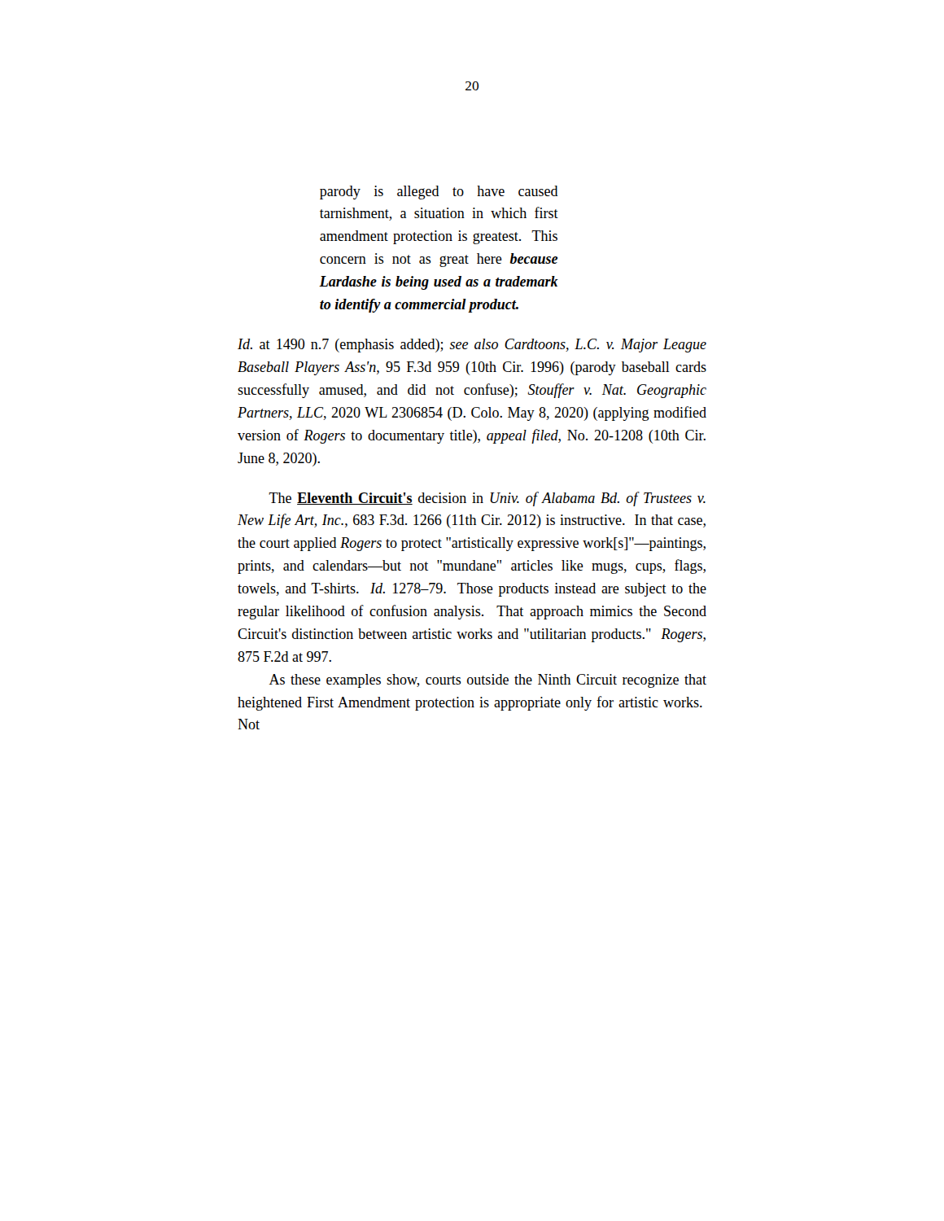20
parody is alleged to have caused tarnishment, a situation in which first amendment protection is greatest. This concern is not as great here because Lardashe is being used as a trademark to identify a commercial product.
Id. at 1490 n.7 (emphasis added); see also Cardtoons, L.C. v. Major League Baseball Players Ass'n, 95 F.3d 959 (10th Cir. 1996) (parody baseball cards successfully amused, and did not confuse); Stouffer v. Nat. Geographic Partners, LLC, 2020 WL 2306854 (D. Colo. May 8, 2020) (applying modified version of Rogers to documentary title), appeal filed, No. 20-1208 (10th Cir. June 8, 2020).
The Eleventh Circuit's decision in Univ. of Alabama Bd. of Trustees v. New Life Art, Inc., 683 F.3d. 1266 (11th Cir. 2012) is instructive. In that case, the court applied Rogers to protect "artistically expressive work[s]"—paintings, prints, and calendars—but not "mundane" articles like mugs, cups, flags, towels, and T-shirts. Id. 1278–79. Those products instead are subject to the regular likelihood of confusion analysis. That approach mimics the Second Circuit's distinction between artistic works and "utilitarian products." Rogers, 875 F.2d at 997.
As these examples show, courts outside the Ninth Circuit recognize that heightened First Amendment protection is appropriate only for artistic works. Not